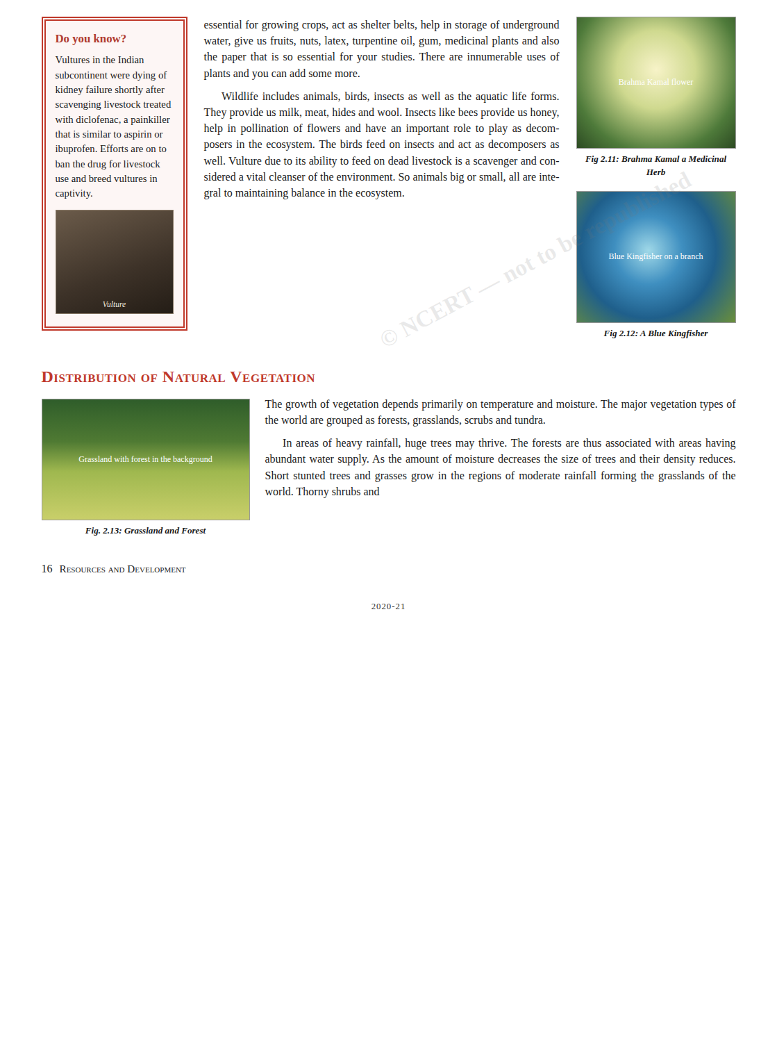© NCERT — not to be republished
Do you know?
Vultures in the Indian subcontinent were dying of kidney failure shortly after scavenging livestock treated with diclofenac, a painkiller that is similar to aspirin or ibuprofen. Efforts are on to ban the drug for livestock use and breed vultures in captivity.
Vulture
essential for growing crops, act as shelter belts, help in storage of underground water, give us fruits, nuts, latex, turpentine oil, gum, medicinal plants and also the paper that is so essential for your studies. There are innumerable uses of plants and you can add some more.
Wildlife includes animals, birds, insects as well as the aquatic life forms. They provide us milk, meat, hides and wool. Insects like bees provide us honey, help in pollination of flowers and have an important role to play as decomposers in the ecosystem. The birds feed on insects and act as decomposers as well. Vulture due to its ability to feed on dead livestock is a scavenger and considered a vital cleanser of the environment. So animals big or small, all are integral to maintaining balance in the ecosystem.
Brahma Kamal flower
Fig 2.11: Brahma Kamal a Medicinal Herb
Blue Kingfisher on a branch
Fig 2.12: A Blue Kingfisher
Distribution of Natural Vegetation
Grassland with forest in the background
Fig. 2.13: Grassland and Forest
The growth of vegetation depends primarily on temperature and moisture. The major vegetation types of the world are grouped as forests, grasslands, scrubs and tundra.
In areas of heavy rainfall, huge trees may thrive. The forests are thus associated with areas having abundant water supply. As the amount of moisture decreases the size of trees and their density reduces. Short stunted trees and grasses grow in the regions of moderate rainfall forming the grasslands of the world. Thorny shrubs and
16 Resources and Development
2020-21